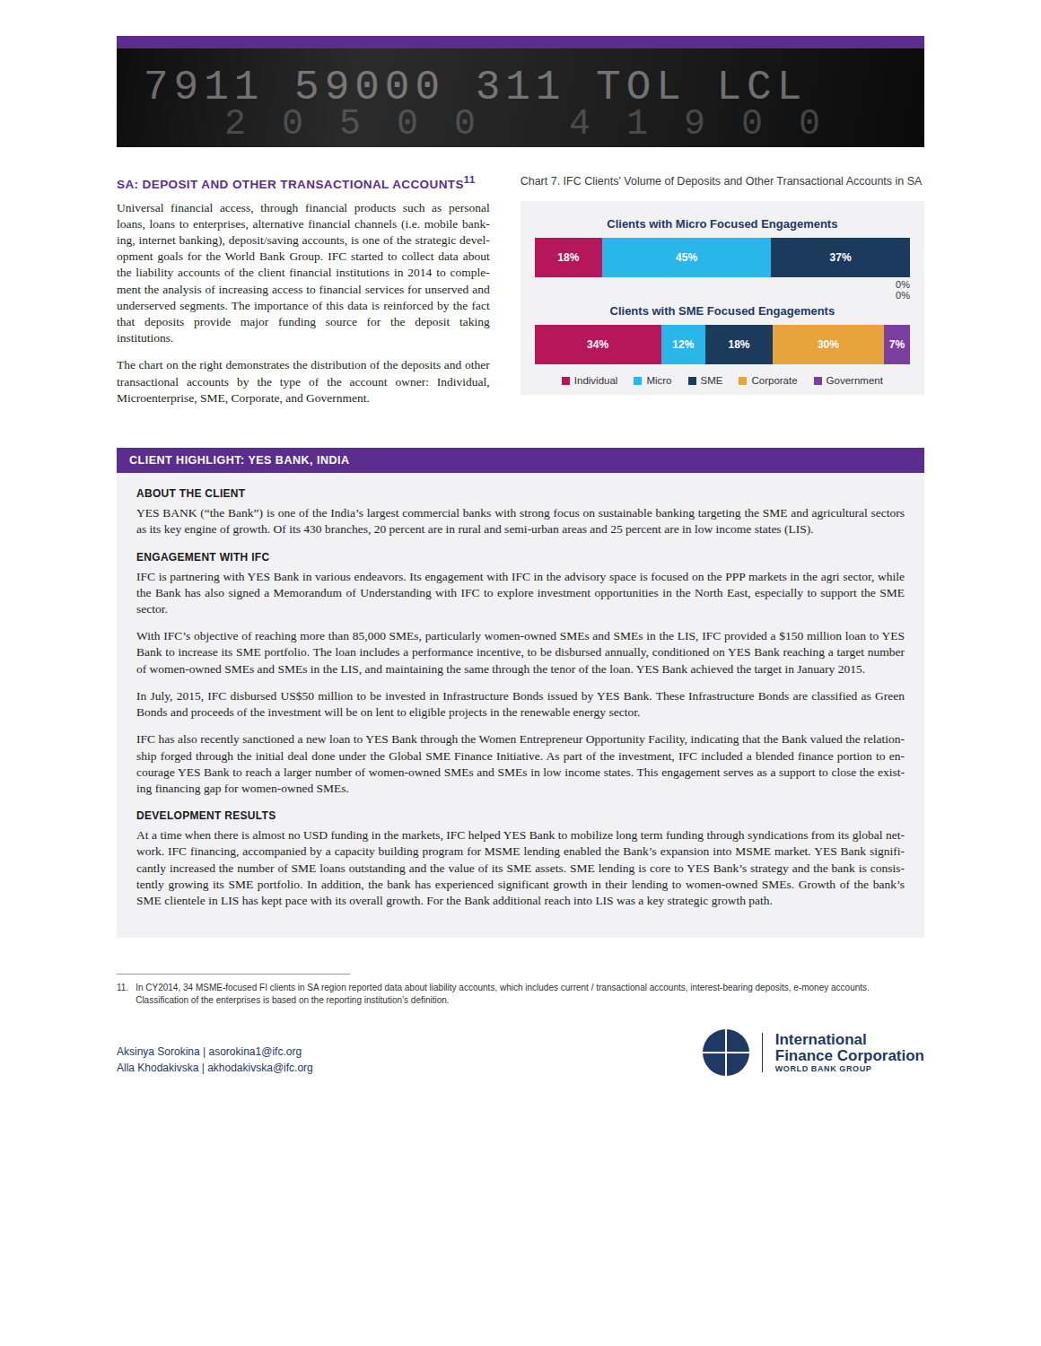7911 59000 311 TOL LCL
2 0 5 0 0 4 1 9 0 0
SA: Deposit and Other Transactional Accounts11
Universal financial access, through financial products such as personal loans, loans to enterprises, alternative financial channels (i.e. mobile banking, internet banking), deposit/saving accounts, is one of the strategic development goals for the World Bank Group. IFC started to collect data about the liability accounts of the client financial institutions in 2014 to complement the analysis of increasing access to financial services for unserved and underserved segments. The importance of this data is reinforced by the fact that deposits provide major funding source for the deposit taking institutions.
The chart on the right demonstrates the distribution of the deposits and other transactional accounts by the type of the account owner: Individual, Microenterprise, SME, Corporate, and Government.
Chart 7. IFC Clients' Volume of Deposits and Other Transactional Accounts in SA
Clients with Micro Focused Engagements
18% 45% 37%
0%
0%
Clients with SME Focused Engagements
34% 12% 18% 30% 7%
Individual
Micro
SME
Corporate
Government
CLIENT HIGHLIGHT: YES BANK, INDIA
ABOUT THE CLIENT
YES BANK (“the Bank”) is one of the India’s largest commercial banks with strong focus on sustainable banking targeting the SME and agricultural sectors as its key engine of growth. Of its 430 branches, 20 percent are in rural and semi-urban areas and 25 percent are in low income states (LIS).
ENGAGEMENT WITH IFC
IFC is partnering with YES Bank in various endeavors. Its engagement with IFC in the advisory space is focused on the PPP markets in the agri sector, while the Bank has also signed a Memorandum of Understanding with IFC to explore investment opportunities in the North East, especially to support the SME sector.
With IFC’s objective of reaching more than 85,000 SMEs, particularly women-owned SMEs and SMEs in the LIS, IFC provided a $150 million loan to YES Bank to increase its SME portfolio. The loan includes a performance incentive, to be disbursed annually, conditioned on YES Bank reaching a target number of women-owned SMEs and SMEs in the LIS, and maintaining the same through the tenor of the loan. YES Bank achieved the target in January 2015.
In July, 2015, IFC disbursed US$50 million to be invested in Infrastructure Bonds issued by YES Bank. These Infrastructure Bonds are classified as Green Bonds and proceeds of the investment will be on lent to eligible projects in the renewable energy sector.
IFC has also recently sanctioned a new loan to YES Bank through the Women Entrepreneur Opportunity Facility, indicating that the Bank valued the relationship forged through the initial deal done under the Global SME Finance Initiative. As part of the investment, IFC included a blended finance portion to encourage YES Bank to reach a larger number of women-owned SMEs and SMEs in low income states. This engagement serves as a support to close the existing financing gap for women-owned SMEs.
DEVELOPMENT RESULTS
At a time when there is almost no USD funding in the markets, IFC helped YES Bank to mobilize long term funding through syndications from its global network. IFC financing, accompanied by a capacity building program for MSME lending enabled the Bank’s expansion into MSME market. YES Bank significantly increased the number of SME loans outstanding and the value of its SME assets. SME lending is core to YES Bank’s strategy and the bank is consistently growing its SME portfolio. In addition, the bank has experienced significant growth in their lending to women-owned SMEs. Growth of the bank’s SME clientele in LIS has kept pace with its overall growth. For the Bank additional reach into LIS was a key strategic growth path.
11. In CY2014, 34 MSME-focused FI clients in SA region reported data about liability accounts, which includes current / transactional accounts, interest-bearing deposits, e-money accounts. Classification of the enterprises is based on the reporting institution’s definition.
Aksinya Sorokina | asorokina1@ifc.org
Alla Khodakivska | akhodakivska@ifc.org
International
Finance Corporation
WORLD BANK GROUP